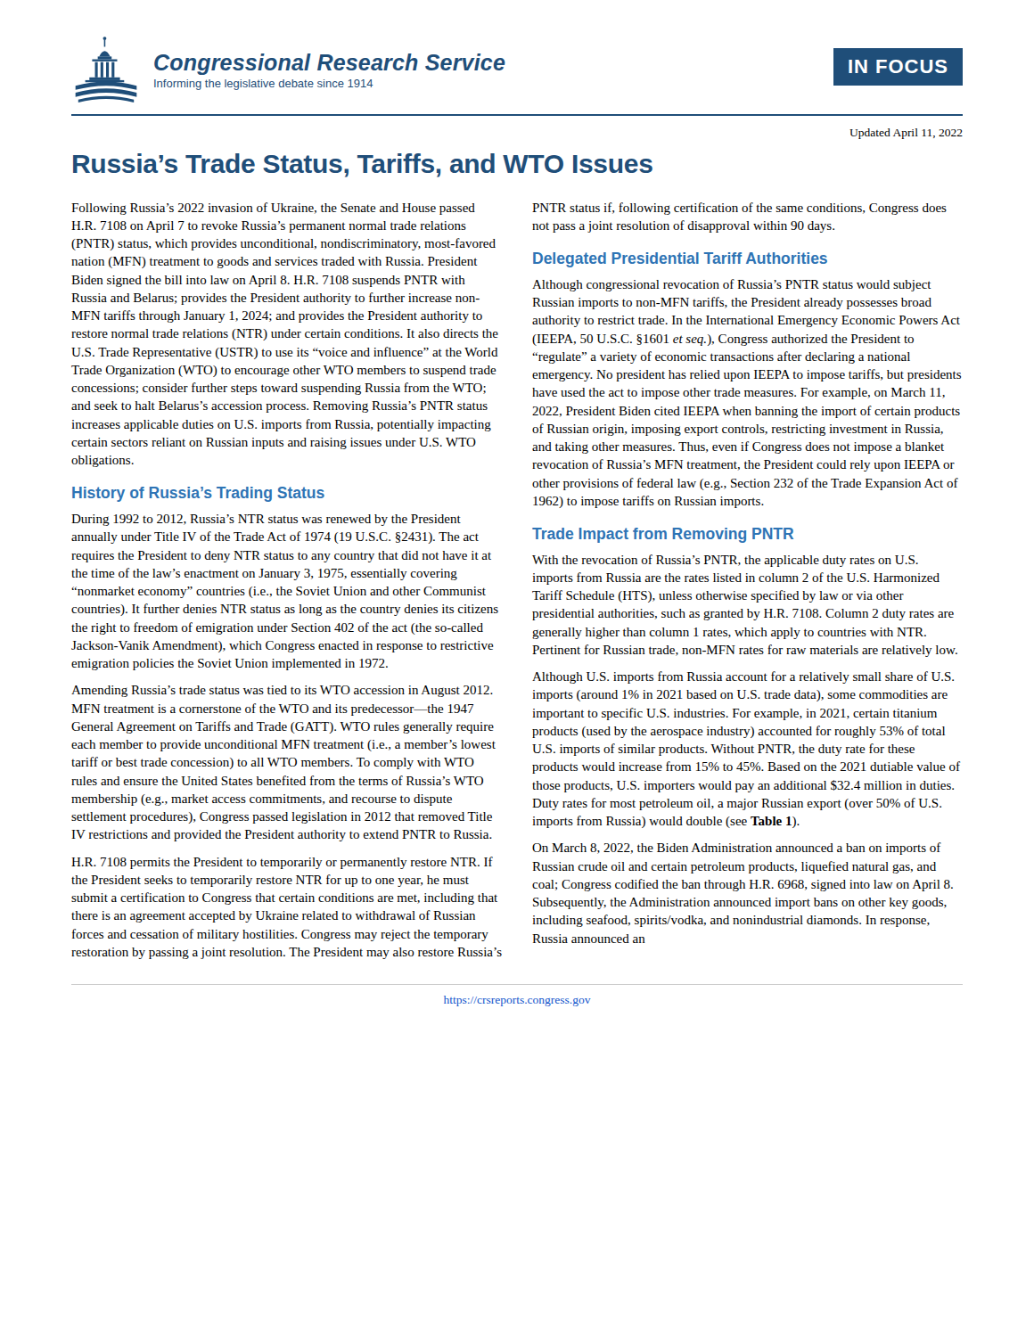Congressional Research Service
Informing the legislative debate since 1914
IN FOCUS
Updated April 11, 2022
Russia’s Trade Status, Tariffs, and WTO Issues
Following Russia’s 2022 invasion of Ukraine, the Senate and House passed H.R. 7108 on April 7 to revoke Russia’s permanent normal trade relations (PNTR) status, which provides unconditional, nondiscriminatory, most-favored nation (MFN) treatment to goods and services traded with Russia. President Biden signed the bill into law on April 8. H.R. 7108 suspends PNTR with Russia and Belarus; provides the President authority to further increase non-MFN tariffs through January 1, 2024; and provides the President authority to restore normal trade relations (NTR) under certain conditions. It also directs the U.S. Trade Representative (USTR) to use its “voice and influence” at the World Trade Organization (WTO) to encourage other WTO members to suspend trade concessions; consider further steps toward suspending Russia from the WTO; and seek to halt Belarus’s accession process. Removing Russia’s PNTR status increases applicable duties on U.S. imports from Russia, potentially impacting certain sectors reliant on Russian inputs and raising issues under U.S. WTO obligations.
History of Russia’s Trading Status
During 1992 to 2012, Russia’s NTR status was renewed by the President annually under Title IV of the Trade Act of 1974 (19 U.S.C. §2431). The act requires the President to deny NTR status to any country that did not have it at the time of the law’s enactment on January 3, 1975, essentially covering “nonmarket economy” countries (i.e., the Soviet Union and other Communist countries). It further denies NTR status as long as the country denies its citizens the right to freedom of emigration under Section 402 of the act (the so-called Jackson-Vanik Amendment), which Congress enacted in response to restrictive emigration policies the Soviet Union implemented in 1972.
Amending Russia’s trade status was tied to its WTO accession in August 2012. MFN treatment is a cornerstone of the WTO and its predecessor—the 1947 General Agreement on Tariffs and Trade (GATT). WTO rules generally require each member to provide unconditional MFN treatment (i.e., a member’s lowest tariff or best trade concession) to all WTO members. To comply with WTO rules and ensure the United States benefited from the terms of Russia’s WTO membership (e.g., market access commitments, and recourse to dispute settlement procedures), Congress passed legislation in 2012 that removed Title IV restrictions and provided the President authority to extend PNTR to Russia.
H.R. 7108 permits the President to temporarily or permanently restore NTR. If the President seeks to temporarily restore NTR for up to one year, he must submit a certification to Congress that certain conditions are met, including that there is an agreement accepted by Ukraine related to withdrawal of Russian forces and cessation of military hostilities. Congress may reject the temporary restoration by passing a joint resolution. The President may also restore Russia’s PNTR status if, following certification of the same conditions, Congress does not pass a joint resolution of disapproval within 90 days.
Delegated Presidential Tariff Authorities
Although congressional revocation of Russia’s PNTR status would subject Russian imports to non-MFN tariffs, the President already possesses broad authority to restrict trade. In the International Emergency Economic Powers Act (IEEPA, 50 U.S.C. §1601 et seq.), Congress authorized the President to “regulate” a variety of economic transactions after declaring a national emergency. No president has relied upon IEEPA to impose tariffs, but presidents have used the act to impose other trade measures. For example, on March 11, 2022, President Biden cited IEEPA when banning the import of certain products of Russian origin, imposing export controls, restricting investment in Russia, and taking other measures. Thus, even if Congress does not impose a blanket revocation of Russia’s MFN treatment, the President could rely upon IEEPA or other provisions of federal law (e.g., Section 232 of the Trade Expansion Act of 1962) to impose tariffs on Russian imports.
Trade Impact from Removing PNTR
With the revocation of Russia’s PNTR, the applicable duty rates on U.S. imports from Russia are the rates listed in column 2 of the U.S. Harmonized Tariff Schedule (HTS), unless otherwise specified by law or via other presidential authorities, such as granted by H.R. 7108. Column 2 duty rates are generally higher than column 1 rates, which apply to countries with NTR. Pertinent for Russian trade, non-MFN rates for raw materials are relatively low.
Although U.S. imports from Russia account for a relatively small share of U.S. imports (around 1% in 2021 based on U.S. trade data), some commodities are important to specific U.S. industries. For example, in 2021, certain titanium products (used by the aerospace industry) accounted for roughly 53% of total U.S. imports of similar products. Without PNTR, the duty rate for these products would increase from 15% to 45%. Based on the 2021 dutiable value of those products, U.S. importers would pay an additional $32.4 million in duties. Duty rates for most petroleum oil, a major Russian export (over 50% of U.S. imports from Russia) would double (see Table 1).
On March 8, 2022, the Biden Administration announced a ban on imports of Russian crude oil and certain petroleum products, liquefied natural gas, and coal; Congress codified the ban through H.R. 6968, signed into law on April 8. Subsequently, the Administration announced import bans on other key goods, including seafood, spirits/vodka, and nonindustrial diamonds. In response, Russia announced an
https://crsreports.congress.gov